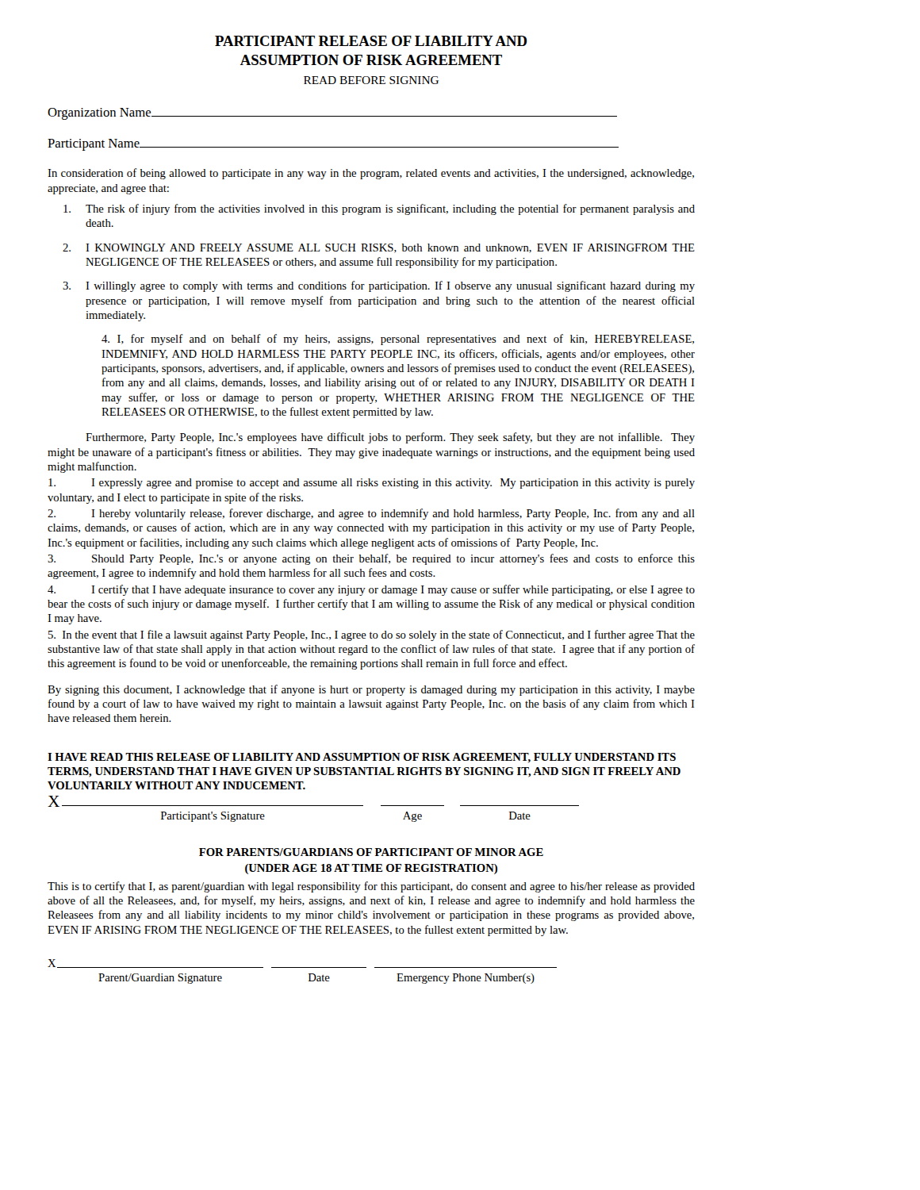PARTICIPANT RELEASE OF LIABILITY AND
ASSUMPTION OF RISK AGREEMENT
READ BEFORE SIGNING
Organization Name
Participant Name
In consideration of being allowed to participate in any way in the program, related events and activities, I the undersigned, acknowledge, appreciate, and agree that:
1. The risk of injury from the activities involved in this program is significant, including the potential for permanent paralysis and death.
2. I KNOWINGLY AND FREELY ASSUME ALL SUCH RISKS, both known and unknown, EVEN IF ARISINGFROM THE NEGLIGENCE OF THE RELEASEES or others, and assume full responsibility for my participation.
3. I willingly agree to comply with terms and conditions for participation. If I observe any unusual significant hazard during my presence or participation, I will remove myself from participation and bring such to the attention of the nearest official immediately.
4. I, for myself and on behalf of my heirs, assigns, personal representatives and next of kin, HEREBYRELEASE, INDEMNIFY, AND HOLD HARMLESS THE PARTY PEOPLE INC, its officers, officials, agents and/or employees, other participants, sponsors, advertisers, and, if applicable, owners and lessors of premises used to conduct the event (RELEASEES), from any and all claims, demands, losses, and liability arising out of or related to any INJURY, DISABILITY OR DEATH I may suffer, or loss or damage to person or property, WHETHER ARISING FROM THE NEGLIGENCE OF THE RELEASEES OR OTHERWISE, to the fullest extent permitted by law.
Furthermore, Party People, Inc.'s employees have difficult jobs to perform. They seek safety, but they are not infallible. They might be unaware of a participant's fitness or abilities. They may give inadequate warnings or instructions, and the equipment being used might malfunction.
1. I expressly agree and promise to accept and assume all risks existing in this activity. My participation in this activity is purely voluntary, and I elect to participate in spite of the risks.
2. I hereby voluntarily release, forever discharge, and agree to indemnify and hold harmless, Party People, Inc. from any and all claims, demands, or causes of action, which are in any way connected with my participation in this activity or my use of Party People, Inc.'s equipment or facilities, including any such claims which allege negligent acts of omissions of Party People, Inc.
3. Should Party People, Inc.'s or anyone acting on their behalf, be required to incur attorney's fees and costs to enforce this agreement, I agree to indemnify and hold them harmless for all such fees and costs.
4. I certify that I have adequate insurance to cover any injury or damage I may cause or suffer while participating, or else I agree to bear the costs of such injury or damage myself. I further certify that I am willing to assume the Risk of any medical or physical condition I may have.
5. In the event that I file a lawsuit against Party People, Inc., I agree to do so solely in the state of Connecticut, and I further agree That the substantive law of that state shall apply in that action without regard to the conflict of law rules of that state. I agree that if any portion of this agreement is found to be void or unenforceable, the remaining portions shall remain in full force and effect.
By signing this document, I acknowledge that if anyone is hurt or property is damaged during my participation in this activity, I maybe found by a court of law to have waived my right to maintain a lawsuit against Party People, Inc. on the basis of any claim from which I have released them herein.
I have read this release of liability and assumption of risk agreement, fully understand its terms, understand that I have given up substantial rights by signing it, and sign it freely and voluntarily without any inducement.
X Participant's Signature Age Date
FOR PARENTS/GUARDIANS OF PARTICIPANT OF MINOR AGE (UNDER AGE 18 AT TIME OF REGISTRATION)
This is to certify that I, as parent/guardian with legal responsibility for this participant, do consent and agree to his/her release as provided above of all the Releasees, and, for myself, my heirs, assigns, and next of kin, I release and agree to indemnify and hold harmless the Releasees from any and all liability incidents to my minor child's involvement or participation in these programs as provided above, EVEN IF ARISING FROM THE NEGLIGENCE OF THE RELEASEES, to the fullest extent permitted by law.
X Parent/Guardian Signature Date Emergency Phone Number(s)